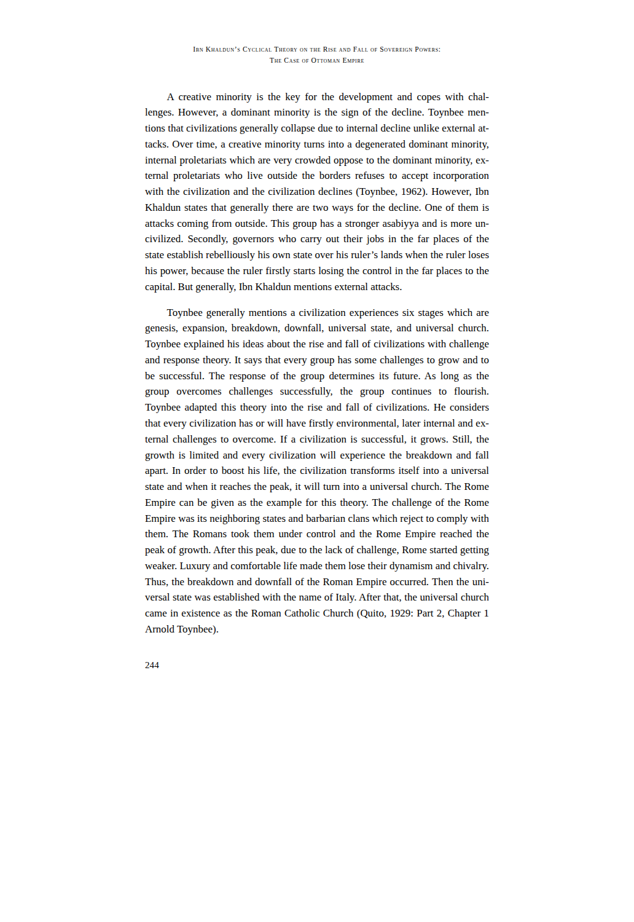Ibn Khaldun’s Cyclical Theory on the Rise and Fall of Sovereign Powers: The Case of Ottoman Empire
A creative minority is the key for the development and copes with challenges. However, a dominant minority is the sign of the decline. Toynbee mentions that civilizations generally collapse due to internal decline unlike external attacks. Over time, a creative minority turns into a degenerated dominant minority, internal proletariats which are very crowded oppose to the dominant minority, external proletariats who live outside the borders refuses to accept incorporation with the civilization and the civilization declines (Toynbee, 1962). However, Ibn Khaldun states that generally there are two ways for the decline. One of them is attacks coming from outside. This group has a stronger asabiyya and is more uncivilized. Secondly, governors who carry out their jobs in the far places of the state establish rebelliously his own state over his ruler’s lands when the ruler loses his power, because the ruler firstly starts losing the control in the far places to the capital. But generally, Ibn Khaldun mentions external attacks.
Toynbee generally mentions a civilization experiences six stages which are genesis, expansion, breakdown, downfall, universal state, and universal church. Toynbee explained his ideas about the rise and fall of civilizations with challenge and response theory. It says that every group has some challenges to grow and to be successful. The response of the group determines its future. As long as the group overcomes challenges successfully, the group continues to flourish. Toynbee adapted this theory into the rise and fall of civilizations. He considers that every civilization has or will have firstly environmental, later internal and external challenges to overcome. If a civilization is successful, it grows. Still, the growth is limited and every civilization will experience the breakdown and fall apart. In order to boost his life, the civilization transforms itself into a universal state and when it reaches the peak, it will turn into a universal church. The Rome Empire can be given as the example for this theory. The challenge of the Rome Empire was its neighboring states and barbarian clans which reject to comply with them. The Romans took them under control and the Rome Empire reached the peak of growth. After this peak, due to the lack of challenge, Rome started getting weaker. Luxury and comfortable life made them lose their dynamism and chivalry. Thus, the breakdown and downfall of the Roman Empire occurred. Then the universal state was established with the name of Italy. After that, the universal church came in existence as the Roman Catholic Church (Quito, 1929: Part 2, Chapter 1 Arnold Toynbee).
244